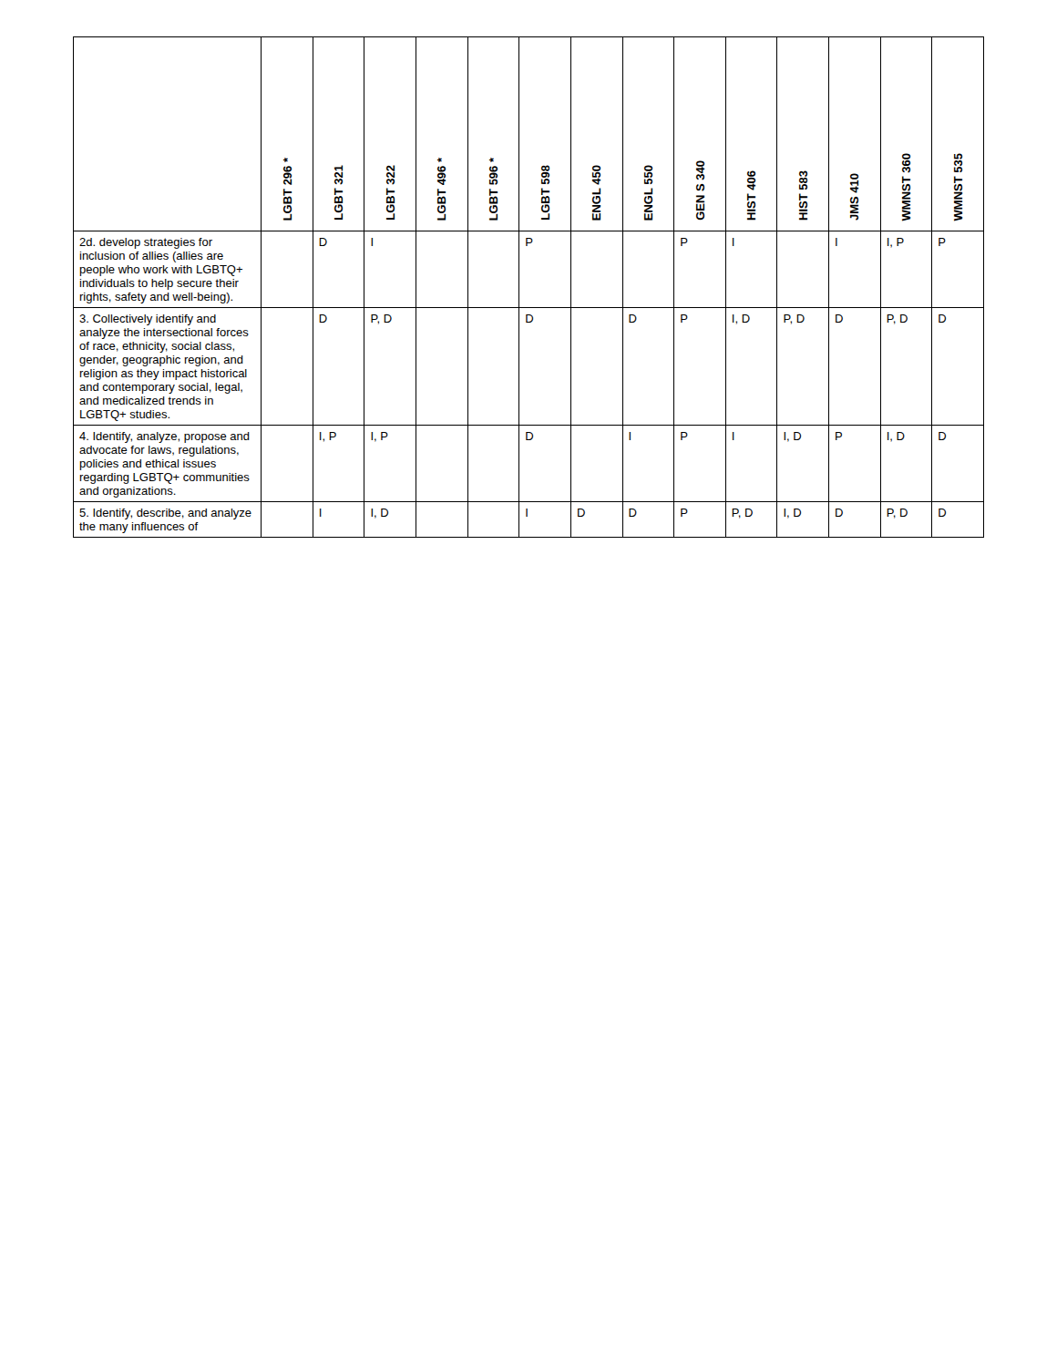| | LGBT 296 * | LGBT 321 | LGBT 322 | LGBT 496 * | LGBT 596 * | LGBT 598 | ENGL 450 | ENGL 550 | GEN S 340 | HIST 406 | HIST 583 | JMS 410 | WMNST 360 | WMNST 535 |
| --- | --- | --- | --- | --- | --- | --- | --- | --- | --- | --- | --- | --- | --- | --- |
| 2d. develop strategies for inclusion of allies (allies are people who work with LGBTQ+ individuals to help secure their rights, safety and well-being). | | D | I | | | P | | | P | I | | I | I, P | P |
| 3. Collectively identify and analyze the intersectional forces of race, ethnicity, social class, gender, geographic region, and religion as they impact historical and contemporary social, legal, and medicalized trends in LGBTQ+ studies. | | D | P, D | | | D | | D | P | I, D | P, D | D | P, D | D |
| 4. Identify, analyze, propose and advocate for laws, regulations, policies and ethical issues regarding LGBTQ+ communities and organizations. | | I, P | I, P | | | D | | I | P | I | I, D | P | I, D | D |
| 5. Identify, describe, and analyze the many influences of | | I | I, D | | | I | D | D | P | P, D | I, D | D | P, D | D |